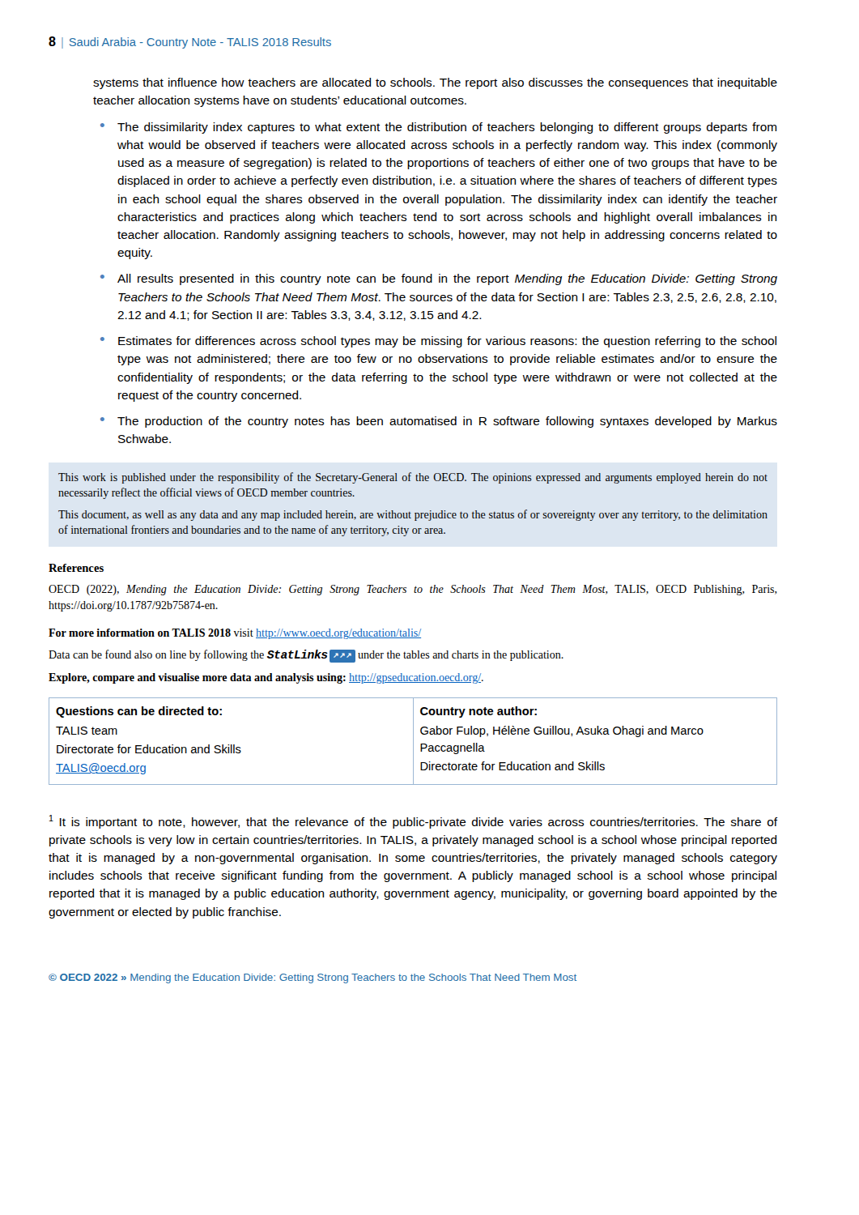8|Saudi Arabia - Country Note - TALIS 2018 Results
systems that influence how teachers are allocated to schools. The report also discusses the consequences that inequitable teacher allocation systems have on students’ educational outcomes.
The dissimilarity index captures to what extent the distribution of teachers belonging to different groups departs from what would be observed if teachers were allocated across schools in a perfectly random way. This index (commonly used as a measure of segregation) is related to the proportions of teachers of either one of two groups that have to be displaced in order to achieve a perfectly even distribution, i.e. a situation where the shares of teachers of different types in each school equal the shares observed in the overall population. The dissimilarity index can identify the teacher characteristics and practices along which teachers tend to sort across schools and highlight overall imbalances in teacher allocation. Randomly assigning teachers to schools, however, may not help in addressing concerns related to equity.
All results presented in this country note can be found in the report Mending the Education Divide: Getting Strong Teachers to the Schools That Need Them Most. The sources of the data for Section I are: Tables 2.3, 2.5, 2.6, 2.8, 2.10, 2.12 and 4.1; for Section II are: Tables 3.3, 3.4, 3.12, 3.15 and 4.2.
Estimates for differences across school types may be missing for various reasons: the question referring to the school type was not administered; there are too few or no observations to provide reliable estimates and/or to ensure the confidentiality of respondents; or the data referring to the school type were withdrawn or were not collected at the request of the country concerned.
The production of the country notes has been automatised in R software following syntaxes developed by Markus Schwabe.
This work is published under the responsibility of the Secretary-General of the OECD. The opinions expressed and arguments employed herein do not necessarily reflect the official views of OECD member countries.
This document, as well as any data and any map included herein, are without prejudice to the status of or sovereignty over any territory, to the delimitation of international frontiers and boundaries and to the name of any territory, city or area.
References
OECD (2022), Mending the Education Divide: Getting Strong Teachers to the Schools That Need Them Most, TALIS, OECD Publishing, Paris, https://doi.org/10.1787/92b75874-en.
For more information on TALIS 2018 visit http://www.oecd.org/education/talis/
Data can be found also on line by following the StatLinks↗↗↗ under the tables and charts in the publication.
Explore, compare and visualise more data and analysis using: http://gpseducation.oecd.org/.
| Questions can be directed to: TALIS team Directorate for Education and Skills TALIS@oecd.org | Country note author: Gabor Fulop, Hélène Guillou, Asuka Ohagi and Marco Paccagnella Directorate for Education and Skills |
1 It is important to note, however, that the relevance of the public-private divide varies across countries/territories. The share of private schools is very low in certain countries/territories. In TALIS, a privately managed school is a school whose principal reported that it is managed by a non-governmental organisation. In some countries/territories, the privately managed schools category includes schools that receive significant funding from the government. A publicly managed school is a school whose principal reported that it is managed by a public education authority, government agency, municipality, or governing board appointed by the government or elected by public franchise.
© OECD 2022 » Mending the Education Divide: Getting Strong Teachers to the Schools That Need Them Most